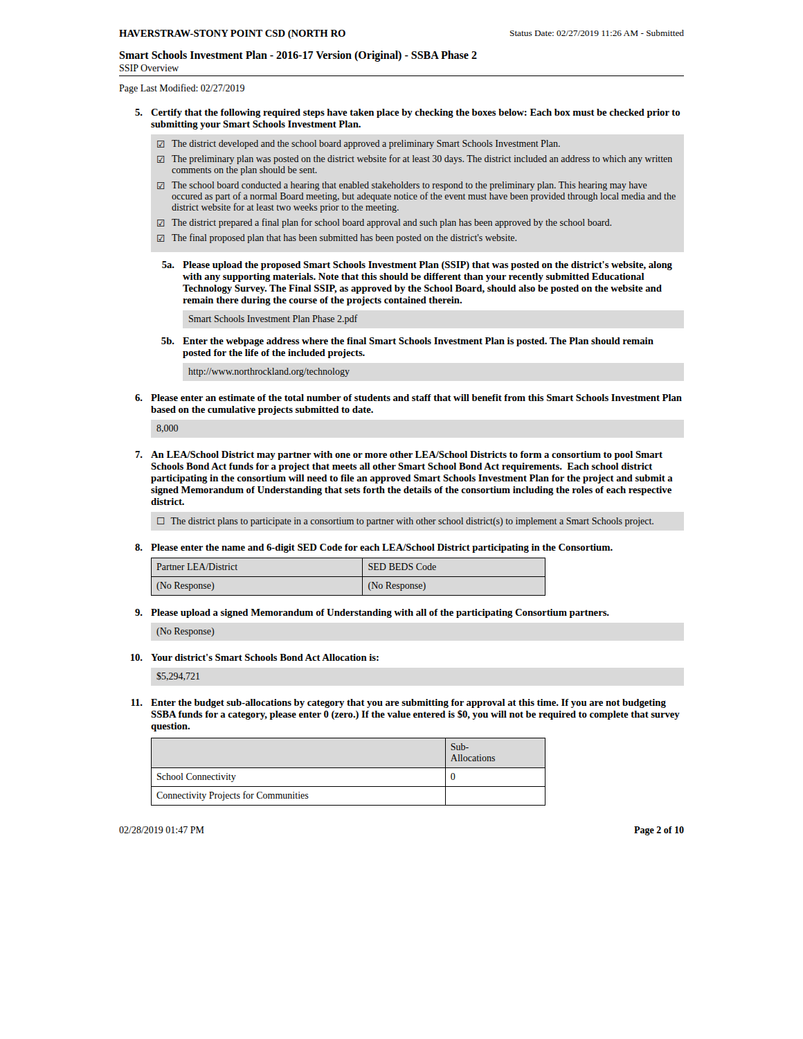HAVERSTRAW-STONY POINT CSD (NORTH RO
Status Date: 02/27/2019 11:26 AM - Submitted
Smart Schools Investment Plan - 2016-17 Version (Original) - SSBA Phase 2
SSIP Overview
Page Last Modified: 02/27/2019
5.
Certify that the following required steps have taken place by checking the boxes below: Each box must be checked prior to submitting your Smart Schools Investment Plan.
☑The district developed and the school board approved a preliminary Smart Schools Investment Plan.
☑The preliminary plan was posted on the district website for at least 30 days. The district included an address to which any written comments on the plan should be sent.
☑The school board conducted a hearing that enabled stakeholders to respond to the preliminary plan. This hearing may have occured as part of a normal Board meeting, but adequate notice of the event must have been provided through local media and the district website for at least two weeks prior to the meeting.
☑The district prepared a final plan for school board approval and such plan has been approved by the school board.
☑The final proposed plan that has been submitted has been posted on the district's website.
5a.
Please upload the proposed Smart Schools Investment Plan (SSIP) that was posted on the district's website, along with any supporting materials. Note that this should be different than your recently submitted Educational Technology Survey. The Final SSIP, as approved by the School Board, should also be posted on the website and remain there during the course of the projects contained therein.
Smart Schools Investment Plan Phase 2.pdf
5b.
Enter the webpage address where the final Smart Schools Investment Plan is posted. The Plan should remain posted for the life of the included projects.
http://www.northrockland.org/technology
6.
Please enter an estimate of the total number of students and staff that will benefit from this Smart Schools Investment Plan based on the cumulative projects submitted to date.
8,000
7.
An LEA/School District may partner with one or more other LEA/School Districts to form a consortium to pool Smart Schools Bond Act funds for a project that meets all other Smart School Bond Act requirements. Each school district participating in the consortium will need to file an approved Smart Schools Investment Plan for the project and submit a signed Memorandum of Understanding that sets forth the details of the consortium including the roles of each respective district.
☐The district plans to participate in a consortium to partner with other school district(s) to implement a Smart Schools project.
8.
Please enter the name and 6-digit SED Code for each LEA/School District participating in the Consortium.
| Partner LEA/District | SED BEDS Code |
| --- | --- |
| (No Response) | (No Response) |
9.
Please upload a signed Memorandum of Understanding with all of the participating Consortium partners.
(No Response)
10.
Your district's Smart Schools Bond Act Allocation is:
$5,294,721
11.
Enter the budget sub-allocations by category that you are submitting for approval at this time. If you are not budgeting SSBA funds for a category, please enter 0 (zero.) If the value entered is $0, you will not be required to complete that survey question.
| | Sub- Allocations |
| School Connectivity | 0 |
| Connectivity Projects for Communities | |
02/28/2019 01:47 PM
Page 2 of 10